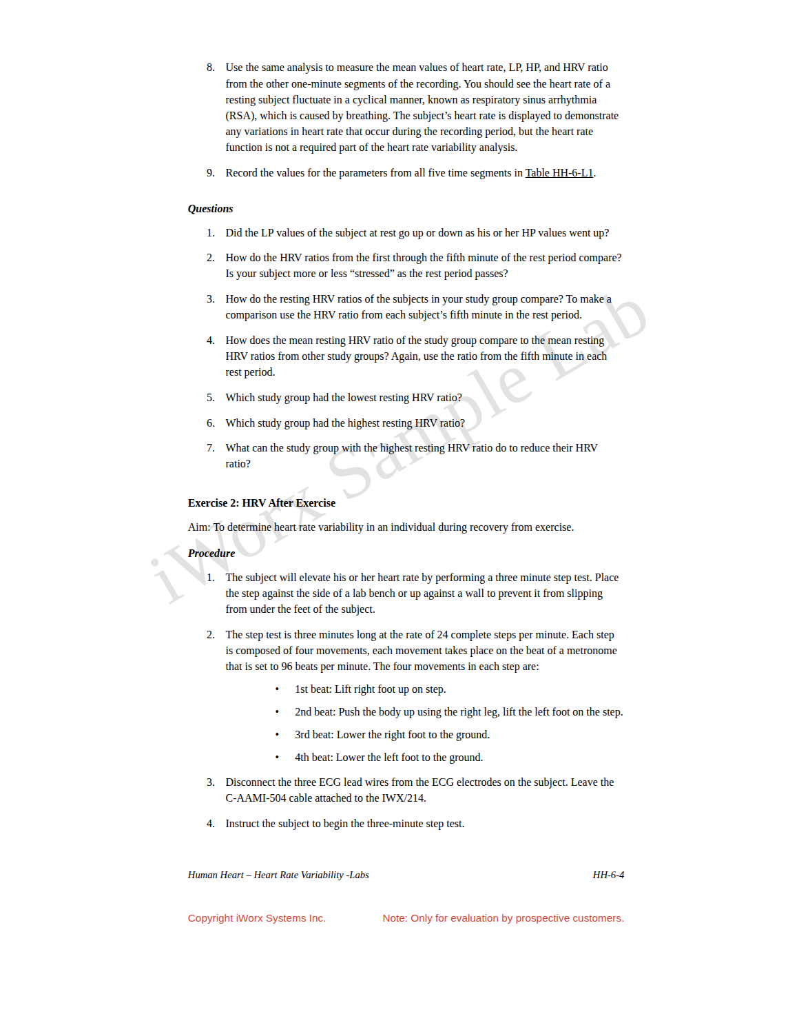iWorx Sample Lab
Use the same analysis to measure the mean values of heart rate, LP, HP, and HRV ratio from the other one-minute segments of the recording. You should see the heart rate of a resting subject fluctuate in a cyclical manner, known as respiratory sinus arrhythmia (RSA), which is caused by breathing. The subject’s heart rate is displayed to demonstrate any variations in heart rate that occur during the recording period, but the heart rate function is not a required part of the heart rate variability analysis.
Record the values for the parameters from all five time segments in Table HH-6-L1.
Questions
Did the LP values of the subject at rest go up or down as his or her HP values went up?
How do the HRV ratios from the first through the fifth minute of the rest period compare? Is your subject more or less “stressed” as the rest period passes?
How do the resting HRV ratios of the subjects in your study group compare? To make a comparison use the HRV ratio from each subject’s fifth minute in the rest period.
How does the mean resting HRV ratio of the study group compare to the mean resting HRV ratios from other study groups? Again, use the ratio from the fifth minute in each rest period.
Which study group had the lowest resting HRV ratio?
Which study group had the highest resting HRV ratio?
What can the study group with the highest resting HRV ratio do to reduce their HRV ratio?
Exercise 2: HRV After Exercise
Aim: To determine heart rate variability in an individual during recovery from exercise.
Procedure
The subject will elevate his or her heart rate by performing a three minute step test. Place the step against the side of a lab bench or up against a wall to prevent it from slipping from under the feet of the subject.
The step test is three minutes long at the rate of 24 complete steps per minute. Each step is composed of four movements, each movement takes place on the beat of a metronome that is set to 96 beats per minute. The four movements in each step are:
1st beat: Lift right foot up on step.
2nd beat: Push the body up using the right leg, lift the left foot on the step.
3rd beat: Lower the right foot to the ground.
4th beat: Lower the left foot to the ground.
Disconnect the three ECG lead wires from the ECG electrodes on the subject. Leave the C-AAMI-504 cable attached to the IWX/214.
Instruct the subject to begin the three-minute step test.
Human Heart – Heart Rate Variability -Labs HH-6-4
Copyright iWorx Systems Inc. Note: Only for evaluation by prospective customers.